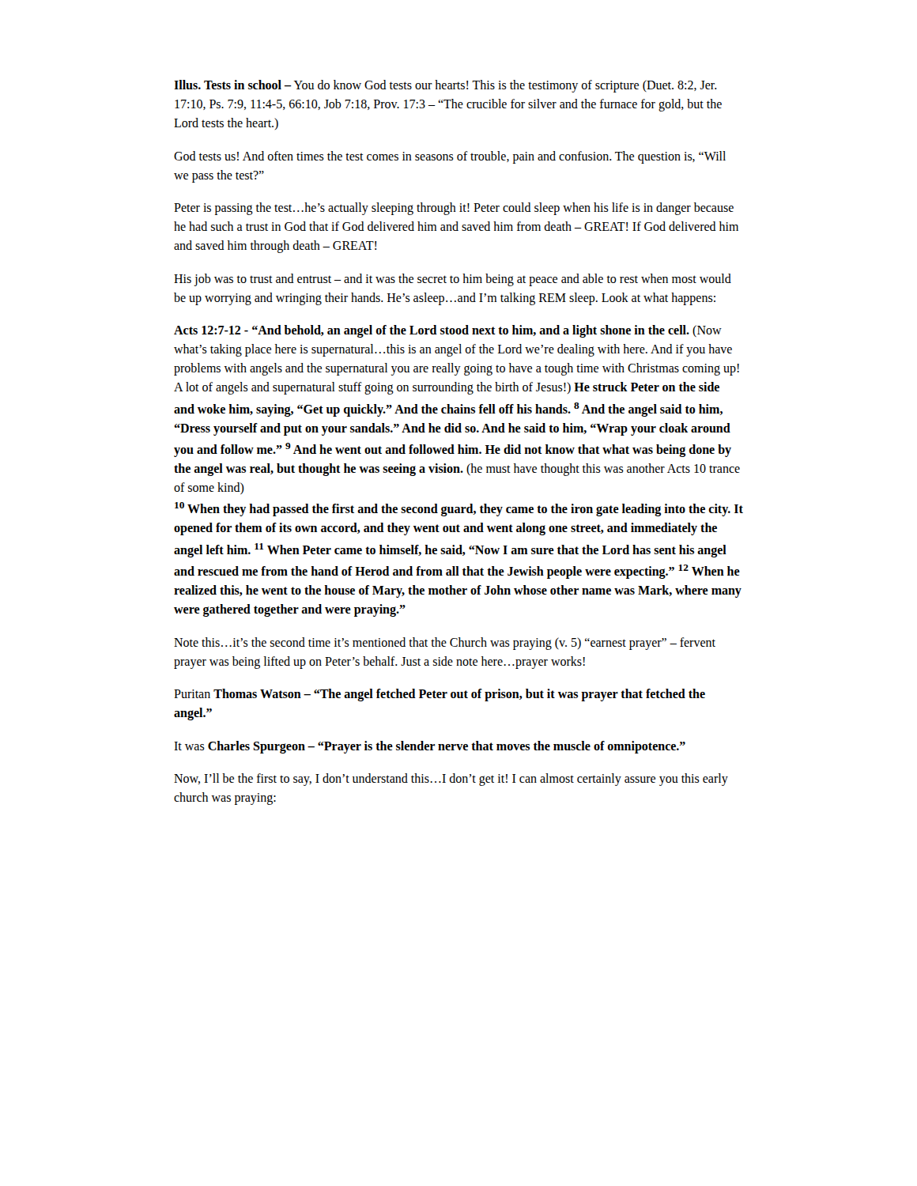Illus. Tests in school – You do know God tests our hearts! This is the testimony of scripture (Duet. 8:2, Jer. 17:10, Ps. 7:9, 11:4-5, 66:10, Job 7:18, Prov. 17:3 – “The crucible for silver and the furnace for gold, but the Lord tests the heart.)
God tests us! And often times the test comes in seasons of trouble, pain and confusion. The question is, “Will we pass the test?”
Peter is passing the test…he’s actually sleeping through it! Peter could sleep when his life is in danger because he had such a trust in God that if God delivered him and saved him from death – GREAT! If God delivered him and saved him through death – GREAT!
His job was to trust and entrust – and it was the secret to him being at peace and able to rest when most would be up worrying and wringing their hands. He’s asleep…and I’m talking REM sleep. Look at what happens:
Acts 12:7-12 - “And behold, an angel of the Lord stood next to him, and a light shone in the cell. (Now what’s taking place here is supernatural…this is an angel of the Lord we’re dealing with here. And if you have problems with angels and the supernatural you are really going to have a tough time with Christmas coming up! A lot of angels and supernatural stuff going on surrounding the birth of Jesus!) He struck Peter on the side and woke him, saying, “Get up quickly.” And the chains fell off his hands. 8 And the angel said to him, “Dress yourself and put on your sandals.” And he did so. And he said to him, “Wrap your cloak around you and follow me.” 9 And he went out and followed him. He did not know that what was being done by the angel was real, but thought he was seeing a vision. (he must have thought this was another Acts 10 trance of some kind)
10 When they had passed the first and the second guard, they came to the iron gate leading into the city. It opened for them of its own accord, and they went out and went along one street, and immediately the angel left him. 11 When Peter came to himself, he said, “Now I am sure that the Lord has sent his angel and rescued me from the hand of Herod and from all that the Jewish people were expecting.” 12 When he realized this, he went to the house of Mary, the mother of John whose other name was Mark, where many were gathered together and were praying.”
Note this…it’s the second time it’s mentioned that the Church was praying (v. 5) “earnest prayer” – fervent prayer was being lifted up on Peter’s behalf. Just a side note here…prayer works!
Puritan Thomas Watson – “The angel fetched Peter out of prison, but it was prayer that fetched the angel.”
It was Charles Spurgeon – “Prayer is the slender nerve that moves the muscle of omnipotence.”
Now, I’ll be the first to say, I don’t understand this…I don’t get it! I can almost certainly assure you this early church was praying: